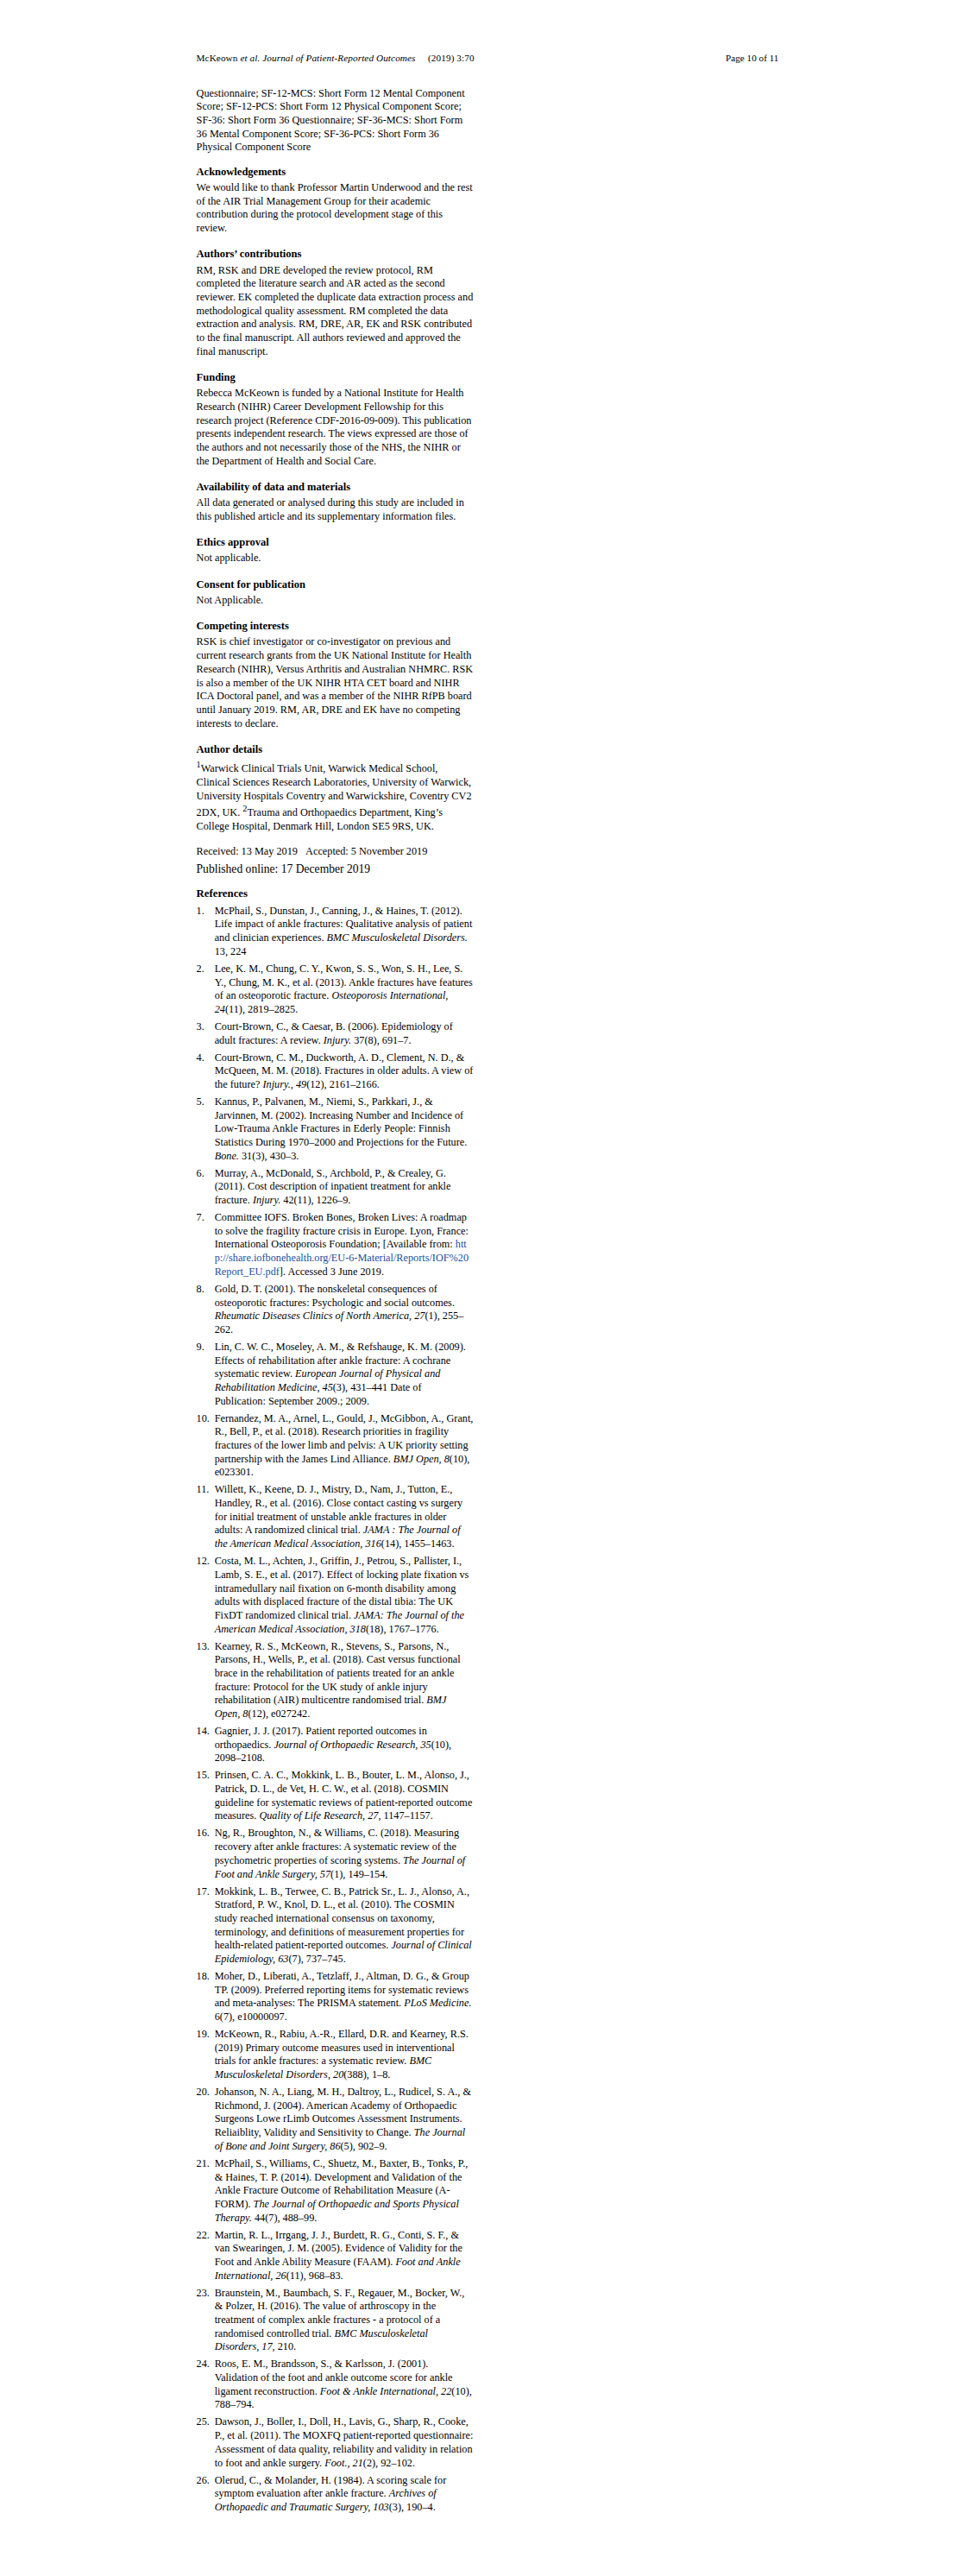McKeown et al. Journal of Patient-Reported Outcomes (2019) 3:70
Page 10 of 11
Questionnaire; SF-12-MCS: Short Form 12 Mental Component Score; SF-12-PCS: Short Form 12 Physical Component Score; SF-36: Short Form 36 Questionnaire; SF-36-MCS: Short Form 36 Mental Component Score; SF-36-PCS: Short Form 36 Physical Component Score
Acknowledgements
We would like to thank Professor Martin Underwood and the rest of the AIR Trial Management Group for their academic contribution during the protocol development stage of this review.
Authors’ contributions
RM, RSK and DRE developed the review protocol, RM completed the literature search and AR acted as the second reviewer. EK completed the duplicate data extraction process and methodological quality assessment. RM completed the data extraction and analysis. RM, DRE, AR, EK and RSK contributed to the final manuscript. All authors reviewed and approved the final manuscript.
Funding
Rebecca McKeown is funded by a National Institute for Health Research (NIHR) Career Development Fellowship for this research project (Reference CDF-2016-09-009). This publication presents independent research. The views expressed are those of the authors and not necessarily those of the NHS, the NIHR or the Department of Health and Social Care.
Availability of data and materials
All data generated or analysed during this study are included in this published article and its supplementary information files.
Ethics approval
Not applicable.
Consent for publication
Not Applicable.
Competing interests
RSK is chief investigator or co-investigator on previous and current research grants from the UK National Institute for Health Research (NIHR), Versus Arthritis and Australian NHMRC. RSK is also a member of the UK NIHR HTA CET board and NIHR ICA Doctoral panel, and was a member of the NIHR RfPB board until January 2019. RM, AR, DRE and EK have no competing interests to declare.
Author details
1Warwick Clinical Trials Unit, Warwick Medical School, Clinical Sciences Research Laboratories, University of Warwick, University Hospitals Coventry and Warwickshire, Coventry CV2 2DX, UK. 2Trauma and Orthopaedics Department, King’s College Hospital, Denmark Hill, London SE5 9RS, UK.
Received: 13 May 2019 Accepted: 5 November 2019
Published online: 17 December 2019
References
McPhail, S., Dunstan, J., Canning, J., & Haines, T. (2012). Life impact of ankle fractures: Qualitative analysis of patient and clinician experiences. BMC Musculoskeletal Disorders. 13, 224
Lee, K. M., Chung, C. Y., Kwon, S. S., Won, S. H., Lee, S. Y., Chung, M. K., et al. (2013). Ankle fractures have features of an osteoporotic fracture. Osteoporosis International, 24(11), 2819–2825.
Court-Brown, C., & Caesar, B. (2006). Epidemiology of adult fractures: A review. Injury. 37(8), 691–7.
Court-Brown, C. M., Duckworth, A. D., Clement, N. D., & McQueen, M. M. (2018). Fractures in older adults. A view of the future? Injury., 49(12), 2161–2166.
Kannus, P., Palvanen, M., Niemi, S., Parkkari, J., & Jarvinnen, M. (2002). Increasing Number and Incidence of Low-Trauma Ankle Fractures in Ederly People: Finnish Statistics During 1970–2000 and Projections for the Future. Bone. 31(3), 430–3.
Murray, A., McDonald, S., Archbold, P., & Crealey, G. (2011). Cost description of inpatient treatment for ankle fracture. Injury. 42(11), 1226–9.
Committee IOFS. Broken Bones, Broken Lives: A roadmap to solve the fragility fracture crisis in Europe. Lyon, France: International Osteoporosis Foundation; [Available from: http://share.iofbonehealth.org/EU-6-Material/Reports/IOF%20Report_EU.pdf]. Accessed 3 June 2019.
Gold, D. T. (2001). The nonskeletal consequences of osteoporotic fractures: Psychologic and social outcomes. Rheumatic Diseases Clinics of North America, 27(1), 255–262.
Lin, C. W. C., Moseley, A. M., & Refshauge, K. M. (2009). Effects of rehabilitation after ankle fracture: A cochrane systematic review. European Journal of Physical and Rehabilitation Medicine, 45(3), 431–441 Date of Publication: September 2009.; 2009.
Fernandez, M. A., Arnel, L., Gould, J., McGibbon, A., Grant, R., Bell, P., et al. (2018). Research priorities in fragility fractures of the lower limb and pelvis: A UK priority setting partnership with the James Lind Alliance. BMJ Open, 8(10), e023301.
Willett, K., Keene, D. J., Mistry, D., Nam, J., Tutton, E., Handley, R., et al. (2016). Close contact casting vs surgery for initial treatment of unstable ankle fractures in older adults: A randomized clinical trial. JAMA : The Journal of the American Medical Association, 316(14), 1455–1463.
Costa, M. L., Achten, J., Griffin, J., Petrou, S., Pallister, I., Lamb, S. E., et al. (2017). Effect of locking plate fixation vs intramedullary nail fixation on 6-month disability among adults with displaced fracture of the distal tibia: The UK FixDT randomized clinical trial. JAMA: The Journal of the American Medical Association, 318(18), 1767–1776.
Kearney, R. S., McKeown, R., Stevens, S., Parsons, N., Parsons, H., Wells, P., et al. (2018). Cast versus functional brace in the rehabilitation of patients treated for an ankle fracture: Protocol for the UK study of ankle injury rehabilitation (AIR) multicentre randomised trial. BMJ Open, 8(12), e027242.
Gagnier, J. J. (2017). Patient reported outcomes in orthopaedics. Journal of Orthopaedic Research, 35(10), 2098–2108.
Prinsen, C. A. C., Mokkink, L. B., Bouter, L. M., Alonso, J., Patrick, D. L., de Vet, H. C. W., et al. (2018). COSMIN guideline for systematic reviews of patient-reported outcome measures. Quality of Life Research, 27, 1147–1157.
Ng, R., Broughton, N., & Williams, C. (2018). Measuring recovery after ankle fractures: A systematic review of the psychometric properties of scoring systems. The Journal of Foot and Ankle Surgery, 57(1), 149–154.
Mokkink, L. B., Terwee, C. B., Patrick Sr., L. J., Alonso, A., Stratford, P. W., Knol, D. L., et al. (2010). The COSMIN study reached international consensus on taxonomy, terminology, and definitions of measurement properties for health-related patient-reported outcomes. Journal of Clinical Epidemiology, 63(7), 737–745.
Moher, D., Liberati, A., Tetzlaff, J., Altman, D. G., & Group TP. (2009). Preferred reporting items for systematic reviews and meta-analyses: The PRISMA statement. PLoS Medicine. 6(7), e10000097.
McKeown, R., Rabiu, A.-R., Ellard, D.R. and Kearney, R.S. (2019) Primary outcome measures used in interventional trials for ankle fractures: a systematic review. BMC Musculoskeletal Disorders, 20(388), 1–8.
Johanson, N. A., Liang, M. H., Daltroy, L., Rudicel, S. A., & Richmond, J. (2004). American Academy of Orthopaedic Surgeons Lowe rLimb Outcomes Assessment Instruments. Reliaiblity, Validity and Sensitivity to Change. The Journal of Bone and Joint Surgery, 86(5), 902–9.
McPhail, S., Williams, C., Shuetz, M., Baxter, B., Tonks, P., & Haines, T. P. (2014). Development and Validation of the Ankle Fracture Outcome of Rehabilitation Measure (A-FORM). The Journal of Orthopaedic and Sports Physical Therapy. 44(7), 488–99.
Martin, R. L., Irrgang, J. J., Burdett, R. G., Conti, S. F., & van Swearingen, J. M. (2005). Evidence of Validity for the Foot and Ankle Ability Measure (FAAM). Foot and Ankle International, 26(11), 968–83.
Braunstein, M., Baumbach, S. F., Regauer, M., Bocker, W., & Polzer, H. (2016). The value of arthroscopy in the treatment of complex ankle fractures - a protocol of a randomised controlled trial. BMC Musculoskeletal Disorders, 17, 210.
Roos, E. M., Brandsson, S., & Karlsson, J. (2001). Validation of the foot and ankle outcome score for ankle ligament reconstruction. Foot & Ankle International, 22(10), 788–794.
Dawson, J., Boller, I., Doll, H., Lavis, G., Sharp, R., Cooke, P., et al. (2011). The MOXFQ patient-reported questionnaire: Assessment of data quality, reliability and validity in relation to foot and ankle surgery. Foot., 21(2), 92–102.
Olerud, C., & Molander, H. (1984). A scoring scale for symptom evaluation after ankle fracture. Archives of Orthopaedic and Traumatic Surgery, 103(3), 190–4.